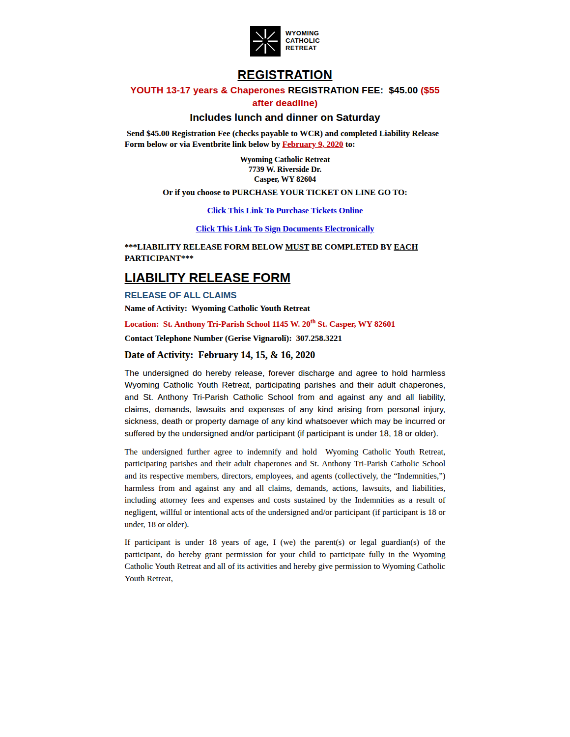WYOMING
CATHOLIC
RETREAT
REGISTRATION
YOUTH 13-17 years & Chaperones REGISTRATION FEE: $45.00 ($55 after deadline)
Includes lunch and dinner on Saturday
Send $45.00 Registration Fee (checks payable to WCR) and completed Liability Release Form below or via Eventbrite link below by February 9, 2020 to:
Wyoming Catholic Retreat
7739 W. Riverside Dr.
Casper, WY 82604
Or if you choose to PURCHASE YOUR TICKET ON LINE GO TO:
Click This Link To Purchase Tickets Online
Click This Link To Sign Documents Electronically
***LIABILITY RELEASE FORM BELOW MUST BE COMPLETED BY EACH PARTICIPANT***
LIABILITY RELEASE FORM
RELEASE OF ALL CLAIMS
Name of Activity: Wyoming Catholic Youth Retreat
Location: St. Anthony Tri-Parish School 1145 W. 20th St. Casper, WY 82601
Contact Telephone Number (Gerise Vignaroli): 307.258.3221
Date of Activity: February 14, 15, & 16, 2020
The undersigned do hereby release, forever discharge and agree to hold harmless Wyoming Catholic Youth Retreat, participating parishes and their adult chaperones, and St. Anthony Tri-Parish Catholic School from and against any and all liability, claims, demands, lawsuits and expenses of any kind arising from personal injury, sickness, death or property damage of any kind whatsoever which may be incurred or suffered by the undersigned and/or participant (if participant is under 18, 18 or older).
The undersigned further agree to indemnify and hold Wyoming Catholic Youth Retreat, participating parishes and their adult chaperones and St. Anthony Tri-Parish Catholic School and its respective members, directors, employees, and agents (collectively, the “Indemnities,”) harmless from and against any and all claims, demands, actions, lawsuits, and liabilities, including attorney fees and expenses and costs sustained by the Indemnities as a result of negligent, willful or intentional acts of the undersigned and/or participant (if participant is 18 or under, 18 or older).
If participant is under 18 years of age, I (we) the parent(s) or legal guardian(s) of the participant, do hereby grant permission for your child to participate fully in the Wyoming Catholic Youth Retreat and all of its activities and hereby give permission to Wyoming Catholic Youth Retreat,